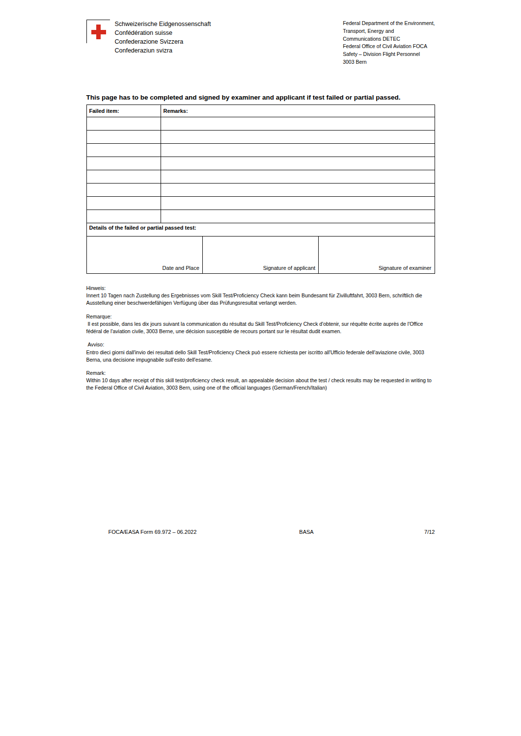Schweizerische Eidgenossenschaft
Confédération suisse
Confederazione Svizzera
Confederaziun svizra
Federal Department of the Environment,
Transport, Energy and
Communications DETEC
Federal Office of Civil Aviation FOCA
Safety – Division Flight Personnel
3003 Bern
This page has to be completed and signed by examiner and applicant if test failed or partial passed.
| Failed item: | Remarks: |
| --- | --- |
| Details of the failed or partial passed test: |
| Date and Place | Signature of applicant | Signature of examiner |
Hinweis:
Innert 10 Tagen nach Zustellung des Ergebnisses vom Skill Test/Proficiency Check kann beim Bundesamt für Zivilluftfahrt, 3003 Bern, schriftlich die Ausstellung einer beschwerdefähigen Verfügung über das Prüfungsresultat verlangt werden.
Remarque:
Il est possible, dans les dix jours suivant la communication du résultat du Skill Test/Proficiency Check d'obtenir, sur réquête écrite auprès de l'Office fédéral de l'aviation civile, 3003 Berne, une décision susceptible de recours portant sur le résultat dudit examen.
Avviso:
Entro dieci giorni dall'invio dei resultati dello Skill Test/Proficiency Check può essere richiesta per iscritto all'Ufficio federale dell'aviazione civile, 3003 Berna, una decisione impugnabile sull'esito dell'esame.
Remark:
Within 10 days after receipt of this skill test/proficiency check result, an appealable decision about the test / check results may be requested in writing to the Federal Office of Civil Aviation, 3003 Bern, using one of the official languages (German/French/Italian)
FOCA/EASA Form 69.972 – 06.2022
BASA
7/12